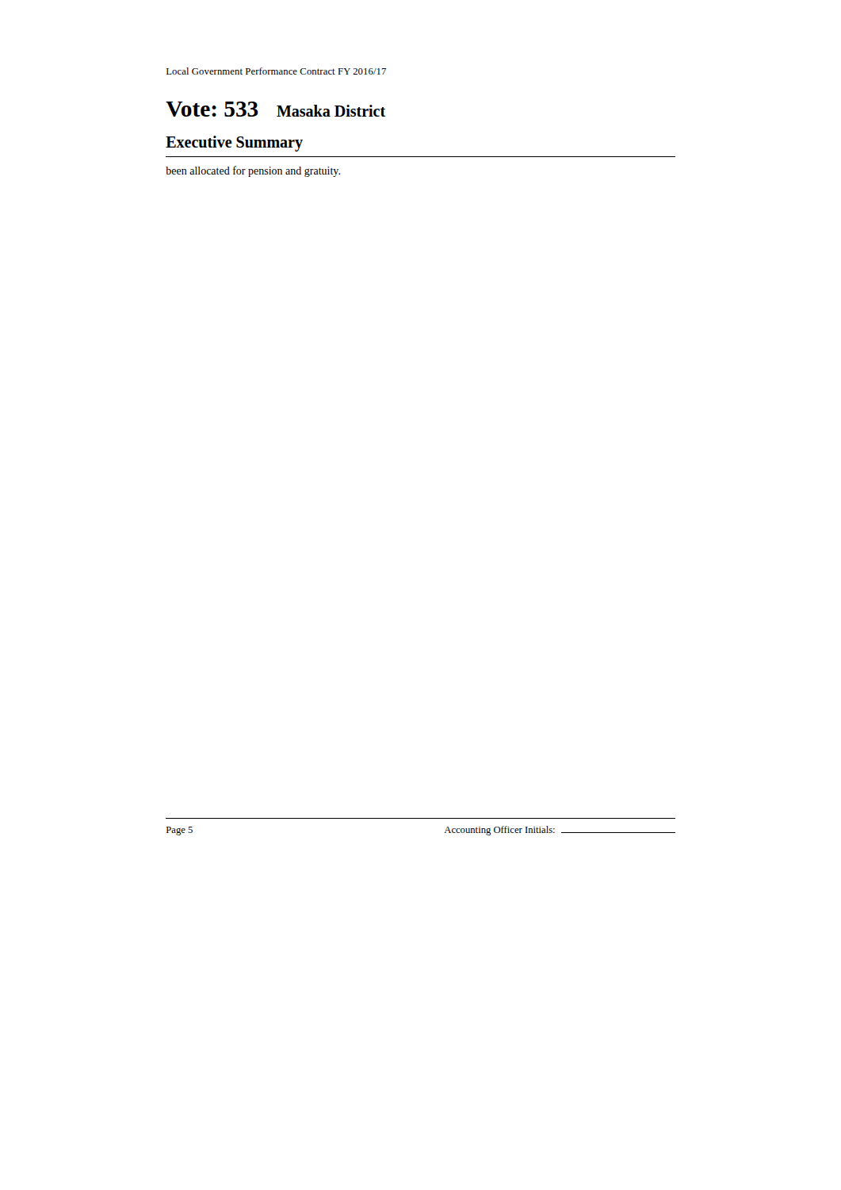Local Government Performance Contract FY 2016/17
Vote: 533 Masaka District
Executive Summary
been allocated for pension and gratuity.
Page 5
Accounting Officer Initials: